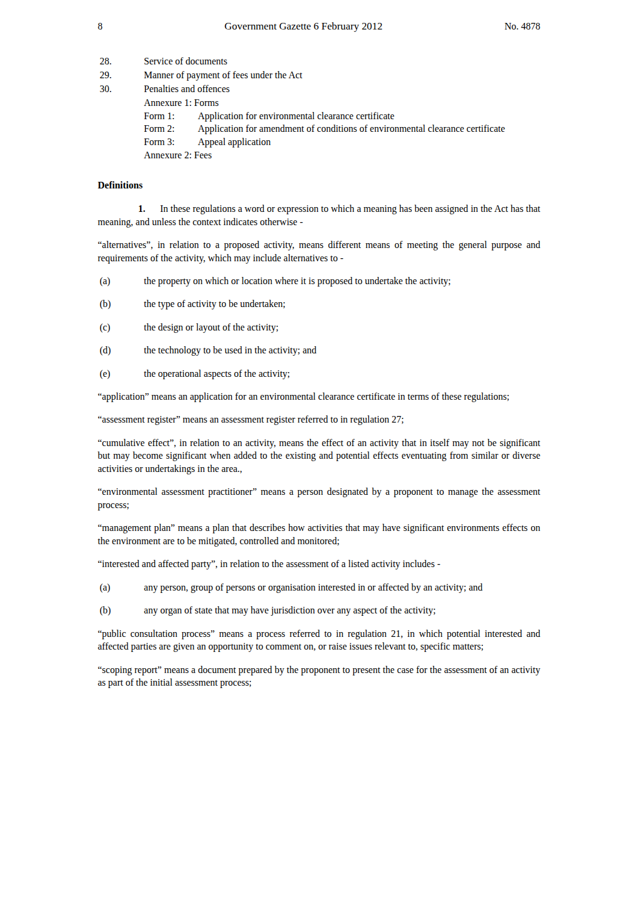8 Government Gazette 6 February 2012 No. 4878
28. Service of documents
29. Manner of payment of fees under the Act
30. Penalties and offences
Annexure 1: Forms
Form 1: Application for environmental clearance certificate
Form 2: Application for amendment of conditions of environmental clearance certificate
Form 3: Appeal application
Annexure 2: Fees
Definitions
1. In these regulations a word or expression to which a meaning has been assigned in the Act has that meaning, and unless the context indicates otherwise -
“alternatives”, in relation to a proposed activity, means different means of meeting the general purpose and requirements of the activity, which may include alternatives to -
(a) the property on which or location where it is proposed to undertake the activity;
(b) the type of activity to be undertaken;
(c) the design or layout of the activity;
(d) the technology to be used in the activity; and
(e) the operational aspects of the activity;
“application” means an application for an environmental clearance certificate in terms of these regulations;
“assessment register” means an assessment register referred to in regulation 27;
“cumulative effect”, in relation to an activity, means the effect of an activity that in itself may not be significant but may become significant when added to the existing and potential effects eventuating from similar or diverse activities or undertakings in the area.,
“environmental assessment practitioner” means a person designated by a proponent to manage the assessment process;
“management plan” means a plan that describes how activities that may have significant environments effects on the environment are to be mitigated, controlled and monitored;
“interested and affected party”, in relation to the assessment of a listed activity includes -
(a) any person, group of persons or organisation interested in or affected by an activity; and
(b) any organ of state that may have jurisdiction over any aspect of the activity;
“public consultation process” means a process referred to in regulation 21, in which potential interested and affected parties are given an opportunity to comment on, or raise issues relevant to, specific matters;
“scoping report” means a document prepared by the proponent to present the case for the assessment of an activity as part of the initial assessment process;